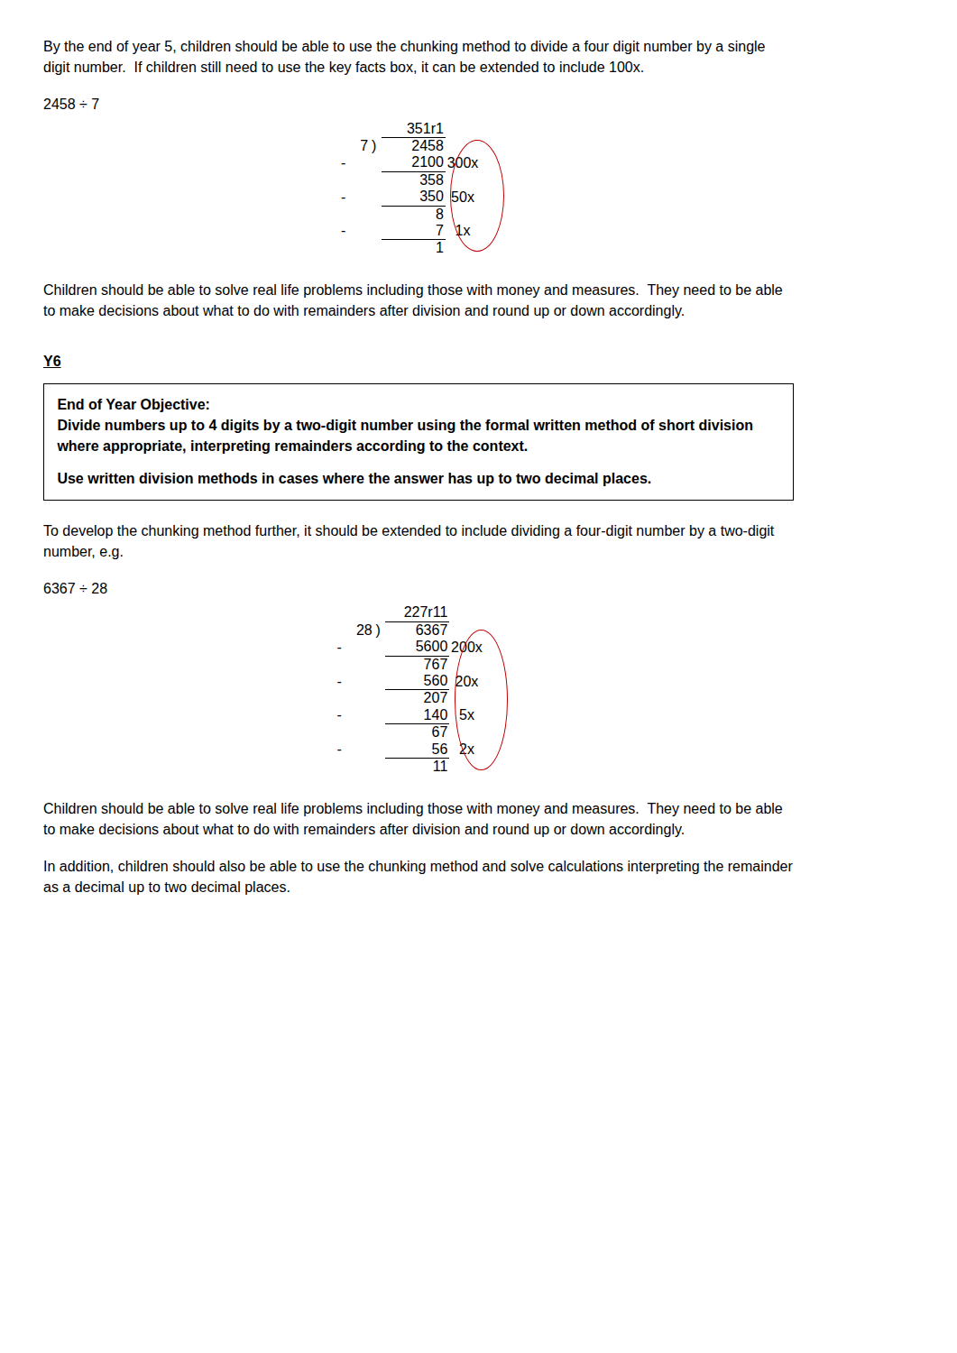By the end of year 5, children should be able to use the chunking method to divide a four digit number by a single digit number. If children still need to use the key facts box, it can be extended to include 100x.
2458 ÷ 7
| | | | 351r1 | |
| | 7 | ) | 2458 | |
| - | | | 2100 | 300x |
| | | | 358 | |
| - | | | 350 | 50x |
| | | | 8 | |
| - | | | 7 | 1x |
| | | | 1 | |
Children should be able to solve real life problems including those with money and measures. They need to be able to make decisions about what to do with remainders after division and round up or down accordingly.
Y6
End of Year Objective:
Divide numbers up to 4 digits by a two-digit number using the formal written method of short division where appropriate, interpreting remainders according to the context.
Use written division methods in cases where the answer has up to two decimal places.
To develop the chunking method further, it should be extended to include dividing a four-digit number by a two-digit number, e.g.
6367 ÷ 28
| | | | 227r11 | |
| | 28 | ) | 6367 | |
| - | | | 5600 | 200x |
| | | | 767 | |
| - | | | 560 | 20x |
| | | | 207 | |
| - | | | 140 | 5x |
| | | | 67 | |
| - | | | 56 | 2x |
| | | | 11 | |
Children should be able to solve real life problems including those with money and measures. They need to be able to make decisions about what to do with remainders after division and round up or down accordingly.
In addition, children should also be able to use the chunking method and solve calculations interpreting the remainder as a decimal up to two decimal places.